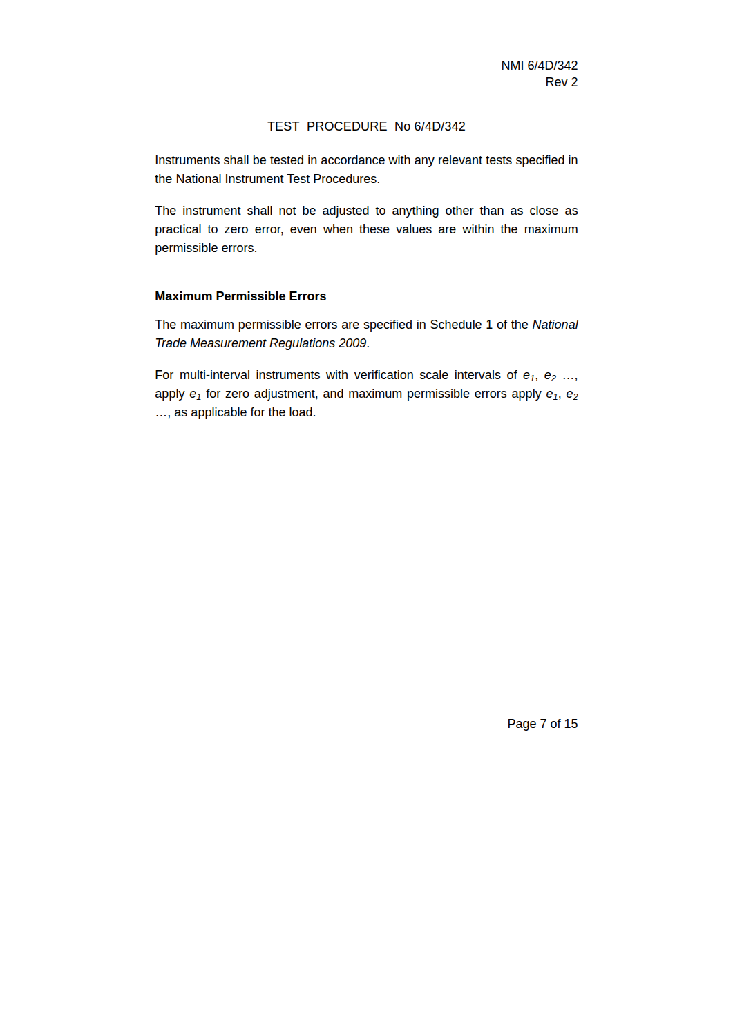NMI 6/4D/342
Rev 2
TEST PROCEDURE No 6/4D/342
Instruments shall be tested in accordance with any relevant tests specified in the National Instrument Test Procedures.
The instrument shall not be adjusted to anything other than as close as practical to zero error, even when these values are within the maximum permissible errors.
Maximum Permissible Errors
The maximum permissible errors are specified in Schedule 1 of the National Trade Measurement Regulations 2009.
For multi-interval instruments with verification scale intervals of e1, e2 …, apply e1 for zero adjustment, and maximum permissible errors apply e1, e2 …, as applicable for the load.
Page 7 of 15